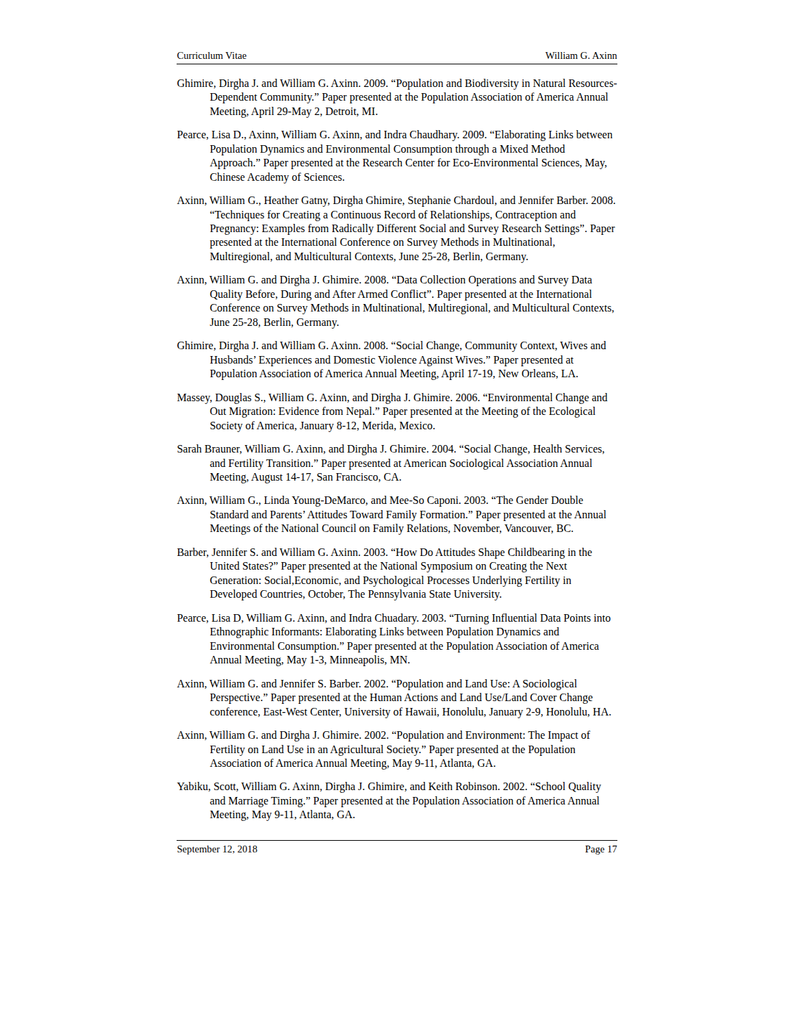Curriculum Vitae William G. Axinn
Ghimire, Dirgha J. and William G. Axinn. 2009. “Population and Biodiversity in Natural Resources-Dependent Community.” Paper presented at the Population Association of America Annual Meeting, April 29-May 2, Detroit, MI.
Pearce, Lisa D., Axinn, William G. Axinn, and Indra Chaudhary. 2009. “Elaborating Links between Population Dynamics and Environmental Consumption through a Mixed Method Approach.” Paper presented at the Research Center for Eco-Environmental Sciences, May, Chinese Academy of Sciences.
Axinn, William G., Heather Gatny, Dirgha Ghimire, Stephanie Chardoul, and Jennifer Barber. 2008. “Techniques for Creating a Continuous Record of Relationships, Contraception and Pregnancy: Examples from Radically Different Social and Survey Research Settings”. Paper presented at the International Conference on Survey Methods in Multinational, Multiregional, and Multicultural Contexts, June 25-28, Berlin, Germany.
Axinn, William G. and Dirgha J. Ghimire. 2008. “Data Collection Operations and Survey Data Quality Before, During and After Armed Conflict”. Paper presented at the International Conference on Survey Methods in Multinational, Multiregional, and Multicultural Contexts, June 25-28, Berlin, Germany.
Ghimire, Dirgha J. and William G. Axinn. 2008. “Social Change, Community Context, Wives and Husbands’ Experiences and Domestic Violence Against Wives.” Paper presented at Population Association of America Annual Meeting, April 17-19, New Orleans, LA.
Massey, Douglas S., William G. Axinn, and Dirgha J. Ghimire. 2006. “Environmental Change and Out Migration: Evidence from Nepal.” Paper presented at the Meeting of the Ecological Society of America, January 8-12, Merida, Mexico.
Sarah Brauner, William G. Axinn, and Dirgha J. Ghimire. 2004. “Social Change, Health Services, and Fertility Transition.” Paper presented at American Sociological Association Annual Meeting, August 14-17, San Francisco, CA.
Axinn, William G., Linda Young-DeMarco, and Mee-So Caponi. 2003. “The Gender Double Standard and Parents’ Attitudes Toward Family Formation.” Paper presented at the Annual Meetings of the National Council on Family Relations, November, Vancouver, BC.
Barber, Jennifer S. and William G. Axinn. 2003. “How Do Attitudes Shape Childbearing in the United States?” Paper presented at the National Symposium on Creating the Next Generation: Social,Economic, and Psychological Processes Underlying Fertility in Developed Countries, October, The Pennsylvania State University.
Pearce, Lisa D, William G. Axinn, and Indra Chuadary. 2003. “Turning Influential Data Points into Ethnographic Informants: Elaborating Links between Population Dynamics and Environmental Consumption.” Paper presented at the Population Association of America Annual Meeting, May 1-3, Minneapolis, MN.
Axinn, William G. and Jennifer S. Barber. 2002. “Population and Land Use: A Sociological Perspective.” Paper presented at the Human Actions and Land Use/Land Cover Change conference, East-West Center, University of Hawaii, Honolulu, January 2-9, Honolulu, HA.
Axinn, William G. and Dirgha J. Ghimire. 2002. “Population and Environment: The Impact of Fertility on Land Use in an Agricultural Society.” Paper presented at the Population Association of America Annual Meeting, May 9-11, Atlanta, GA.
Yabiku, Scott, William G. Axinn, Dirgha J. Ghimire, and Keith Robinson. 2002. “School Quality and Marriage Timing.” Paper presented at the Population Association of America Annual Meeting, May 9-11, Atlanta, GA.
September 12, 2018 Page 17